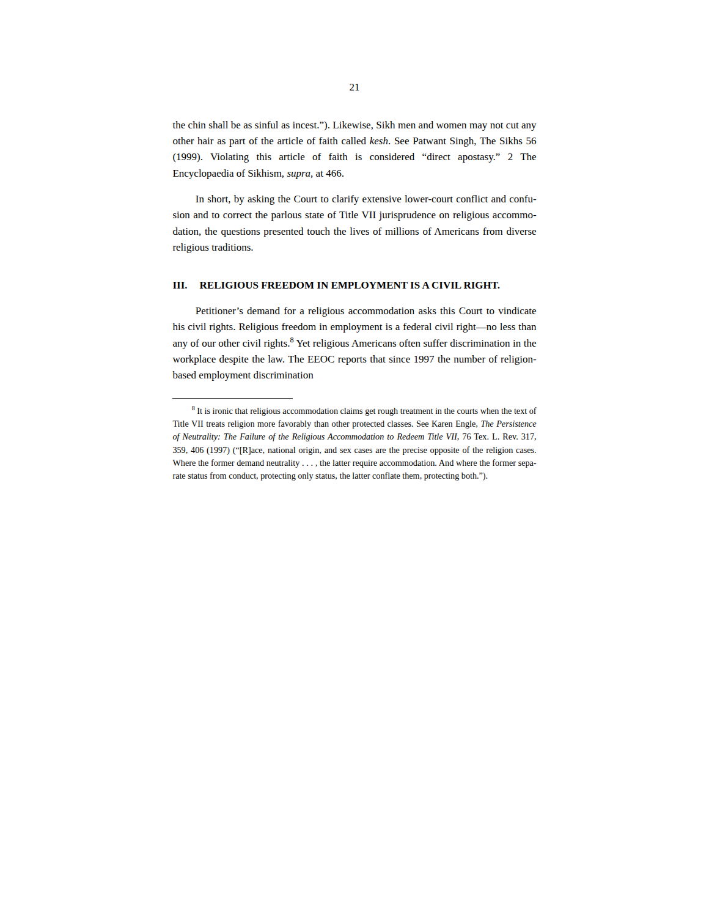21
the chin shall be as sinful as incest.”). Likewise, Sikh men and women may not cut any other hair as part of the article of faith called kesh. See Patwant Singh, The Sikhs 56 (1999). Violating this article of faith is considered “direct apostasy.” 2 The Encyclopaedia of Sikhism, supra, at 466.
In short, by asking the Court to clarify extensive lower-court conflict and confusion and to correct the parlous state of Title VII jurisprudence on religious accommodation, the questions presented touch the lives of millions of Americans from diverse religious traditions.
III. RELIGIOUS FREEDOM IN EMPLOYMENT IS A CIVIL RIGHT.
Petitioner’s demand for a religious accommodation asks this Court to vindicate his civil rights. Religious freedom in employment is a federal civil right—no less than any of our other civil rights.8 Yet religious Americans often suffer discrimination in the workplace despite the law. The EEOC reports that since 1997 the number of religion-based employment discrimination
8 It is ironic that religious accommodation claims get rough treatment in the courts when the text of Title VII treats religion more favorably than other protected classes. See Karen Engle, The Persistence of Neutrality: The Failure of the Religious Accommodation to Redeem Title VII, 76 Tex. L. Rev. 317, 359, 406 (1997) (“[R]ace, national origin, and sex cases are the precise opposite of the religion cases. Where the former demand neutrality . . . , the latter require accommodation. And where the former separate status from conduct, protecting only status, the latter conflate them, protecting both.”).